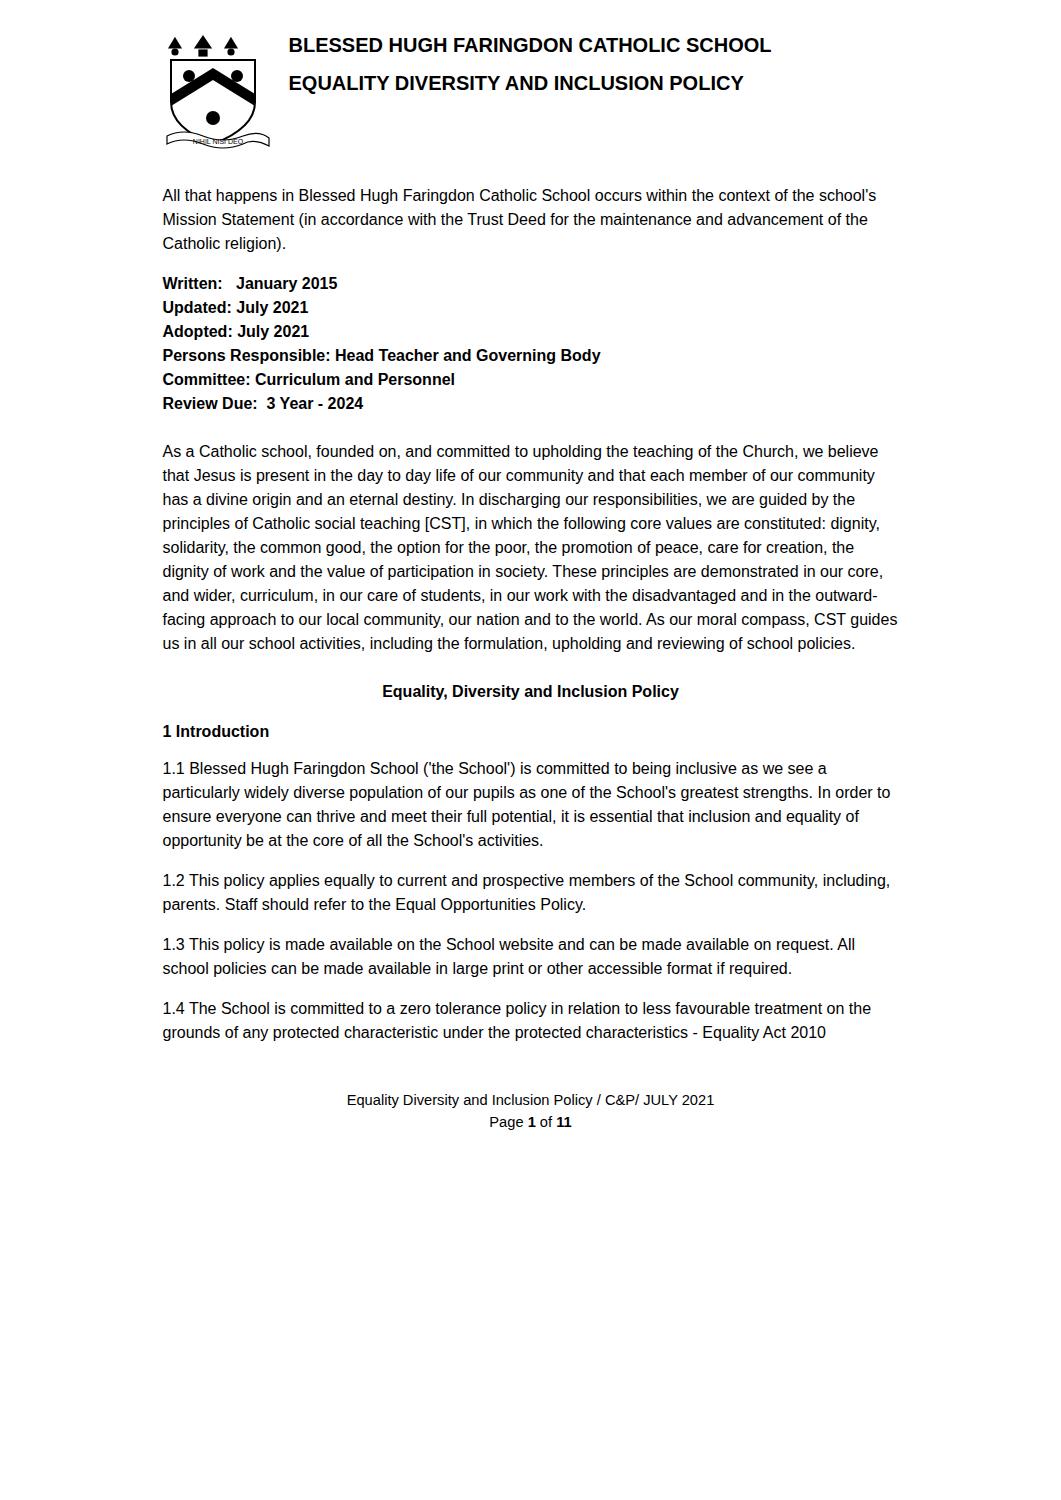Blessed Hugh Faringdon Catholic School crest NIHIL NISI DEO
BLESSED HUGH FARINGDON CATHOLIC SCHOOL
EQUALITY DIVERSITY AND INCLUSION POLICY
All that happens in Blessed Hugh Faringdon Catholic School occurs within the context of the school's Mission Statement (in accordance with the Trust Deed for the maintenance and advancement of the Catholic religion).
Written: January 2015
Updated: July 2021
Adopted: July 2021
Persons Responsible: Head Teacher and Governing Body
Committee: Curriculum and Personnel
Review Due: 3 Year - 2024
As a Catholic school, founded on, and committed to upholding the teaching of the Church, we believe that Jesus is present in the day to day life of our community and that each member of our community has a divine origin and an eternal destiny. In discharging our responsibilities, we are guided by the principles of Catholic social teaching [CST], in which the following core values are constituted: dignity, solidarity, the common good, the option for the poor, the promotion of peace, care for creation, the dignity of work and the value of participation in society. These principles are demonstrated in our core, and wider, curriculum, in our care of students, in our work with the disadvantaged and in the outward-facing approach to our local community, our nation and to the world. As our moral compass, CST guides us in all our school activities, including the formulation, upholding and reviewing of school policies.
Equality, Diversity and Inclusion Policy
1 Introduction
1.1 Blessed Hugh Faringdon School ('the School') is committed to being inclusive as we see a particularly widely diverse population of our pupils as one of the School's greatest strengths. In order to ensure everyone can thrive and meet their full potential, it is essential that inclusion and equality of opportunity be at the core of all the School's activities.
1.2 This policy applies equally to current and prospective members of the School community, including, parents. Staff should refer to the Equal Opportunities Policy.
1.3 This policy is made available on the School website and can be made available on request. All school policies can be made available in large print or other accessible format if required.
1.4 The School is committed to a zero tolerance policy in relation to less favourable treatment on the grounds of any protected characteristic under the protected characteristics - Equality Act 2010
Equality Diversity and Inclusion Policy / C&P/ JULY 2021
Page 1 of 11